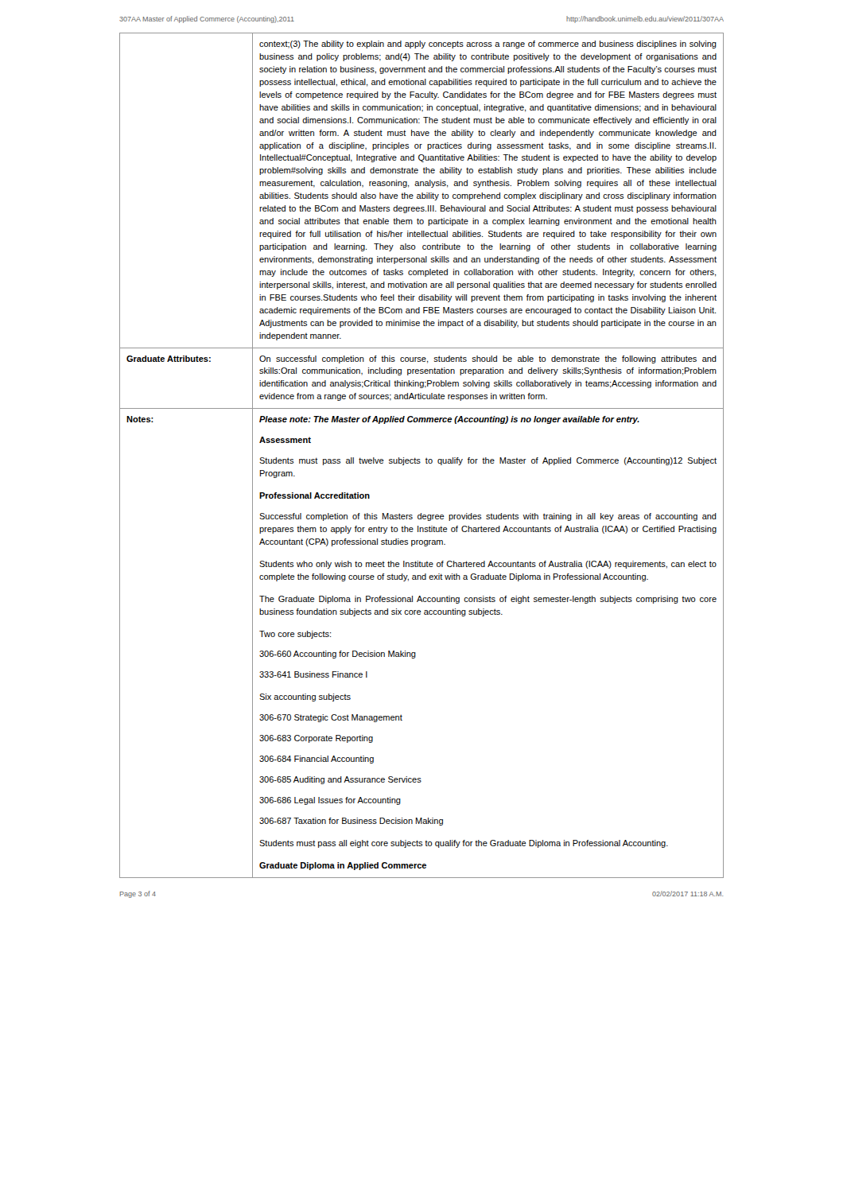307AA Master of Applied Commerce (Accounting),2011
http://handbook.unimelb.edu.au/view/2011/307AA
| | context;(3) The ability to explain and apply concepts across a range of commerce and business disciplines in solving business and policy problems; and(4) The ability to contribute positively to the development of organisations and society in relation to business, government and the commercial professions.All students of the Faculty’s courses must possess intellectual, ethical, and emotional capabilities required to participate in the full curriculum and to achieve the levels of competence required by the Faculty. Candidates for the BCom degree and for FBE Masters degrees must have abilities and skills in communication; in conceptual, integrative, and quantitative dimensions; and in behavioural and social dimensions.I. Communication: The student must be able to communicate effectively and efficiently in oral and/or written form. A student must have the ability to clearly and independently communicate knowledge and application of a discipline, principles or practices during assessment tasks, and in some discipline streams.II. Intellectual#Conceptual, Integrative and Quantitative Abilities: The student is expected to have the ability to develop problem#solving skills and demonstrate the ability to establish study plans and priorities. These abilities include measurement, calculation, reasoning, analysis, and synthesis. Problem solving requires all of these intellectual abilities. Students should also have the ability to comprehend complex disciplinary and cross disciplinary information related to the BCom and Masters degrees.III. Behavioural and Social Attributes: A student must possess behavioural and social attributes that enable them to participate in a complex learning environment and the emotional health required for full utilisation of his/her intellectual abilities. Students are required to take responsibility for their own participation and learning. They also contribute to the learning of other students in collaborative learning environments, demonstrating interpersonal skills and an understanding of the needs of other students. Assessment may include the outcomes of tasks completed in collaboration with other students. Integrity, concern for others, interpersonal skills, interest, and motivation are all personal qualities that are deemed necessary for students enrolled in FBE courses.Students who feel their disability will prevent them from participating in tasks involving the inherent academic requirements of the BCom and FBE Masters courses are encouraged to contact the Disability Liaison Unit. Adjustments can be provided to minimise the impact of a disability, but students should participate in the course in an independent manner. |
| Graduate Attributes: | On successful completion of this course, students should be able to demonstrate the following attributes and skills:Oral communication, including presentation preparation and delivery skills;Synthesis of information;Problem identification and analysis;Critical thinking;Problem solving skills collaboratively in teams;Accessing information and evidence from a range of sources; andArticulate responses in written form. |
| Notes: | Please note: The Master of Applied Commerce (Accounting) is no longer available for entry. Assessment Students must pass all twelve subjects to qualify for the Master of Applied Commerce (Accounting)12 Subject Program. Professional Accreditation Successful completion of this Masters degree provides students with training in all key areas of accounting and prepares them to apply for entry to the Institute of Chartered Accountants of Australia (ICAA) or Certified Practising Accountant (CPA) professional studies program. Students who only wish to meet the Institute of Chartered Accountants of Australia (ICAA) requirements, can elect to complete the following course of study, and exit with a Graduate Diploma in Professional Accounting. The Graduate Diploma in Professional Accounting consists of eight semester-length subjects comprising two core business foundation subjects and six core accounting subjects. Two core subjects: 306-660 Accounting for Decision Making 333-641 Business Finance I Six accounting subjects 306-670 Strategic Cost Management 306-683 Corporate Reporting 306-684 Financial Accounting 306-685 Auditing and Assurance Services 306-686 Legal Issues for Accounting 306-687 Taxation for Business Decision Making Students must pass all eight core subjects to qualify for the Graduate Diploma in Professional Accounting. Graduate Diploma in Applied Commerce |
Page 3 of 4
02/02/2017 11:18 A.M.